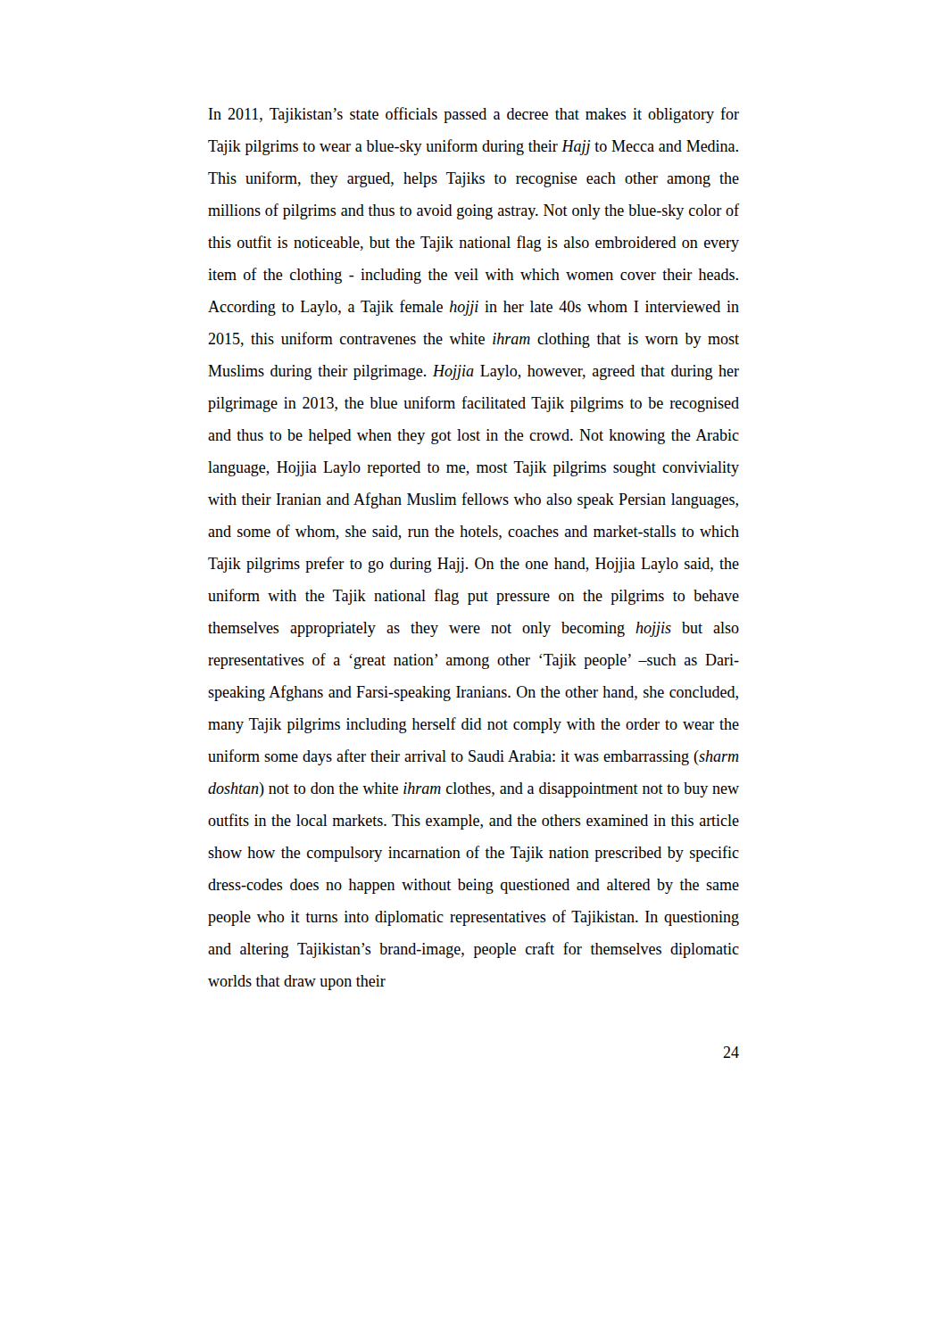In 2011, Tajikistan’s state officials passed a decree that makes it obligatory for Tajik pilgrims to wear a blue-sky uniform during their Hajj to Mecca and Medina. This uniform, they argued, helps Tajiks to recognise each other among the millions of pilgrims and thus to avoid going astray. Not only the blue-sky color of this outfit is noticeable, but the Tajik national flag is also embroidered on every item of the clothing - including the veil with which women cover their heads. According to Laylo, a Tajik female hojji in her late 40s whom I interviewed in 2015, this uniform contravenes the white ihram clothing that is worn by most Muslims during their pilgrimage. Hojjia Laylo, however, agreed that during her pilgrimage in 2013, the blue uniform facilitated Tajik pilgrims to be recognised and thus to be helped when they got lost in the crowd. Not knowing the Arabic language, Hojjia Laylo reported to me, most Tajik pilgrims sought conviviality with their Iranian and Afghan Muslim fellows who also speak Persian languages, and some of whom, she said, run the hotels, coaches and market-stalls to which Tajik pilgrims prefer to go during Hajj. On the one hand, Hojjia Laylo said, the uniform with the Tajik national flag put pressure on the pilgrims to behave themselves appropriately as they were not only becoming hojjis but also representatives of a ‘great nation’ among other ‘Tajik people’ –such as Dari-speaking Afghans and Farsi-speaking Iranians. On the other hand, she concluded, many Tajik pilgrims including herself did not comply with the order to wear the uniform some days after their arrival to Saudi Arabia: it was embarrassing (sharm doshtan) not to don the white ihram clothes, and a disappointment not to buy new outfits in the local markets. This example, and the others examined in this article show how the compulsory incarnation of the Tajik nation prescribed by specific dress-codes does no happen without being questioned and altered by the same people who it turns into diplomatic representatives of Tajikistan. In questioning and altering Tajikistan’s brand-image, people craft for themselves diplomatic worlds that draw upon their
24